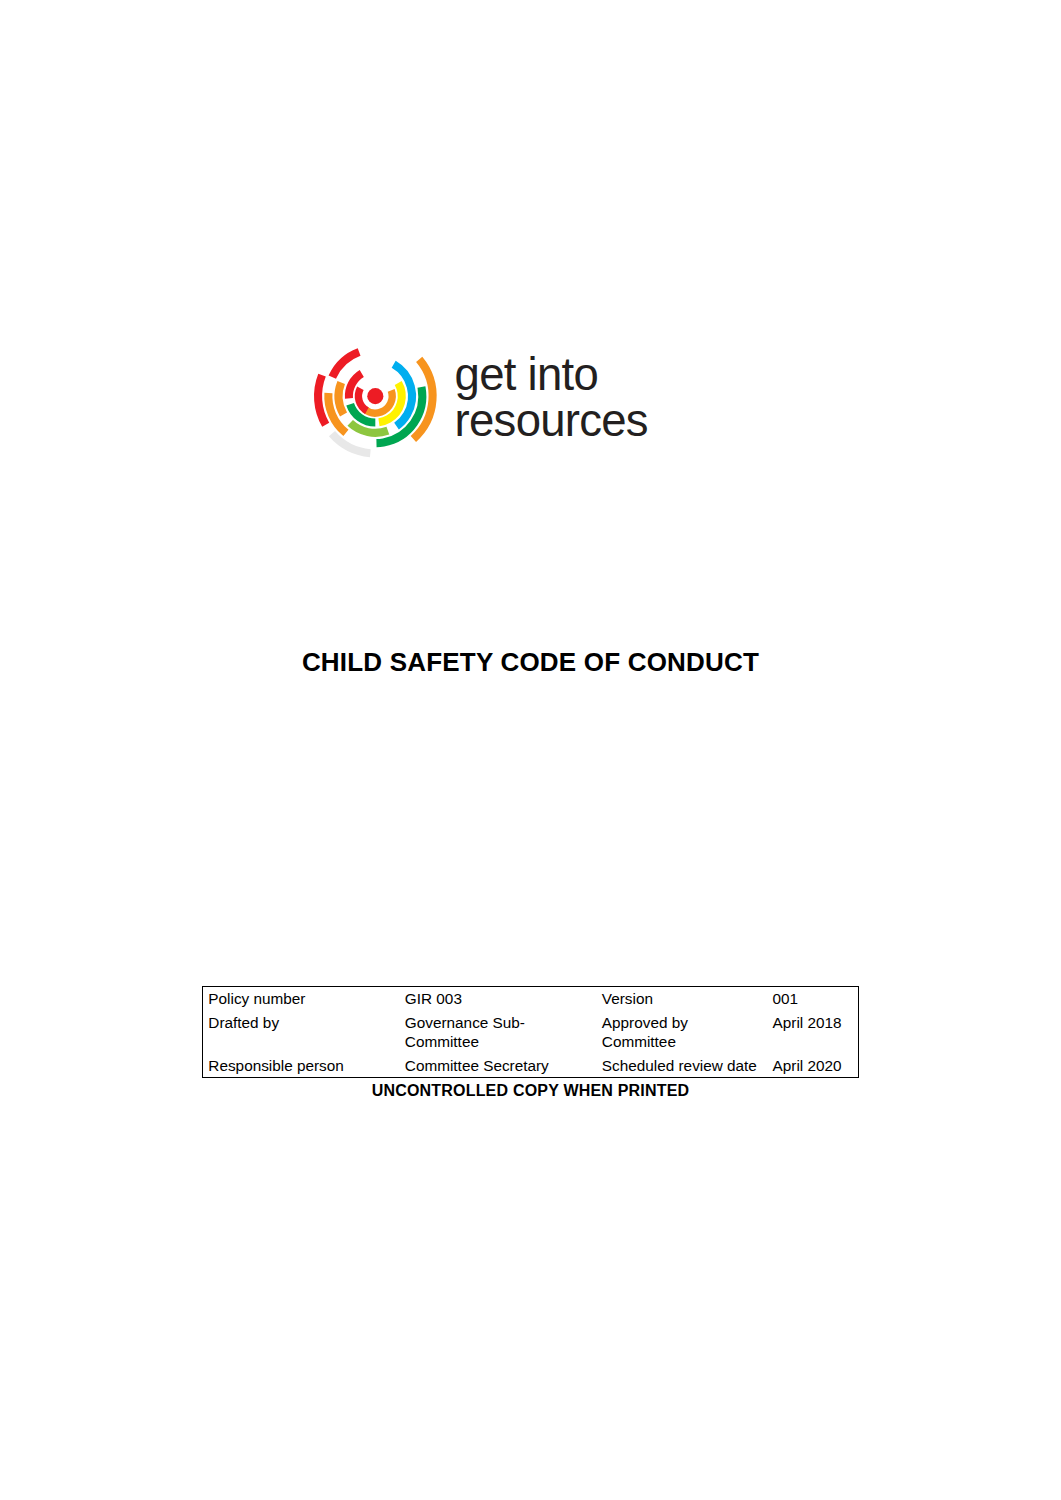get into resources
CHILD SAFETY CODE OF CONDUCT
| Policy number | GIR 003 | Version | 001 |
| Drafted by | Governance Sub-Committee | Approved by Committee | April 2018 |
| Responsible person | Committee Secretary | Scheduled review date | April 2020 |
UNCONTROLLED COPY WHEN PRINTED